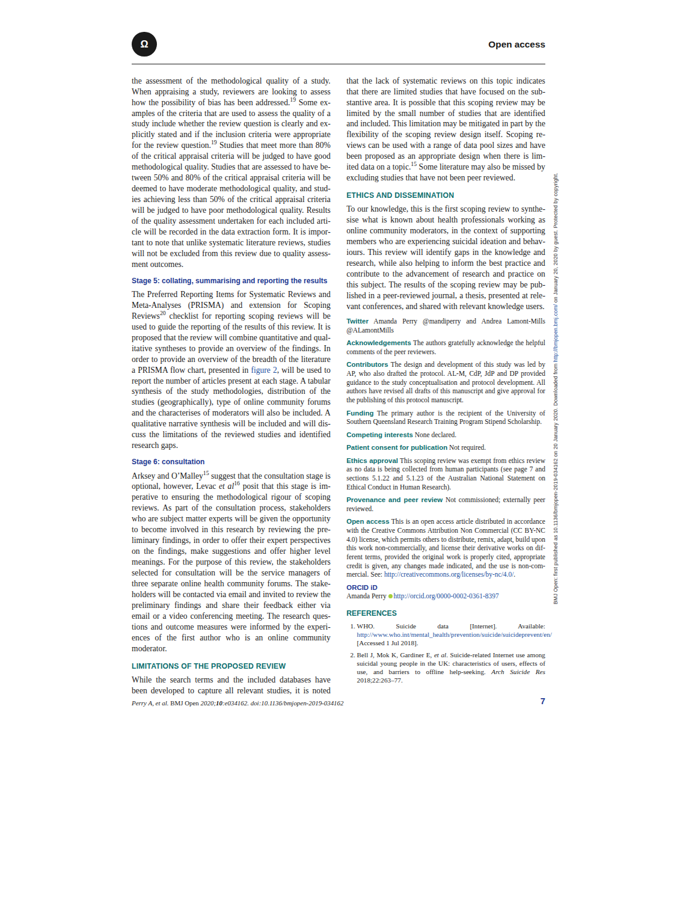BMJ Open: first published as 10.1136/bmjopen-2019-034162 on 20 January 2020. Downloaded from http://bmjopen.bmj.com/ on January 20, 2020 by guest. Protected by copyright.
Ω
Open access
the assessment of the methodological quality of a study. When appraising a study, reviewers are looking to assess how the possibility of bias has been addressed.19 Some examples of the criteria that are used to assess the quality of a study include whether the review question is clearly and explicitly stated and if the inclusion criteria were appropriate for the review question.19 Studies that meet more than 80% of the critical appraisal criteria will be judged to have good methodological quality. Studies that are assessed to have between 50% and 80% of the critical appraisal criteria will be deemed to have moderate methodological quality, and studies achieving less than 50% of the critical appraisal criteria will be judged to have poor methodological quality. Results of the quality assessment undertaken for each included article will be recorded in the data extraction form. It is important to note that unlike systematic literature reviews, studies will not be excluded from this review due to quality assessment outcomes.
Stage 5: collating, summarising and reporting the results
The Preferred Reporting Items for Systematic Reviews and Meta-Analyses (PRISMA) and extension for Scoping Reviews20 checklist for reporting scoping reviews will be used to guide the reporting of the results of this review. It is proposed that the review will combine quantitative and qualitative syntheses to provide an overview of the findings. In order to provide an overview of the breadth of the literature a PRISMA flow chart, presented in figure 2, will be used to report the number of articles present at each stage. A tabular synthesis of the study methodologies, distribution of the studies (geographically), type of online community forums and the characterises of moderators will also be included. A qualitative narrative synthesis will be included and will discuss the limitations of the reviewed studies and identified research gaps.
Stage 6: consultation
Arksey and O’Malley15 suggest that the consultation stage is optional, however, Levac et al16 posit that this stage is imperative to ensuring the methodological rigour of scoping reviews. As part of the consultation process, stakeholders who are subject matter experts will be given the opportunity to become involved in this research by reviewing the preliminary findings, in order to offer their expert perspectives on the findings, make suggestions and offer higher level meanings. For the purpose of this review, the stakeholders selected for consultation will be the service managers of three separate online health community forums. The stakeholders will be contacted via email and invited to review the preliminary findings and share their feedback either via email or a video conferencing meeting. The research questions and outcome measures were informed by the experiences of the first author who is an online community moderator.
Limitations of the proposed review
While the search terms and the included databases have been developed to capture all relevant studies, it is noted that the lack of systematic reviews on this topic indicates that there are limited studies that have focused on the substantive area. It is possible that this scoping review may be limited by the small number of studies that are identified and included. This limitation may be mitigated in part by the flexibility of the scoping review design itself. Scoping reviews can be used with a range of data pool sizes and have been proposed as an appropriate design when there is limited data on a topic.15 Some literature may also be missed by excluding studies that have not been peer reviewed.
Ethics and dissemination
To our knowledge, this is the first scoping review to synthesise what is known about health professionals working as online community moderators, in the context of supporting members who are experiencing suicidal ideation and behaviours. This review will identify gaps in the knowledge and research, while also helping to inform the best practice and contribute to the advancement of research and practice on this subject. The results of the scoping review may be published in a peer-reviewed journal, a thesis, presented at relevant conferences, and shared with relevant knowledge users.
Twitter Amanda Perry @mandiperry and Andrea Lamont-Mills @ALamontMills
Acknowledgements The authors gratefully acknowledge the helpful comments of the peer reviewers.
Contributors The design and development of this study was led by AP, who also drafted the protocol. AL-M, CdP, JdP and DP provided guidance to the study conceptualisation and protocol development. All authors have revised all drafts of this manuscript and give approval for the publishing of this protocol manuscript.
Funding The primary author is the recipient of the University of Southern Queensland Research Training Program Stipend Scholarship.
Competing interests None declared.
Patient consent for publication Not required.
Ethics approval This scoping review was exempt from ethics review as no data is being collected from human participants (see page 7 and sections 5.1.22 and 5.1.23 of the Australian National Statement on Ethical Conduct in Human Research).
Provenance and peer review Not commissioned; externally peer reviewed.
Open access This is an open access article distributed in accordance with the Creative Commons Attribution Non Commercial (CC BY-NC 4.0) license, which permits others to distribute, remix, adapt, build upon this work non-commercially, and license their derivative works on different terms, provided the original work is properly cited, appropriate credit is given, any changes made indicated, and the use is non-commercial. See: http://creativecommons.org/licenses/by-nc/4.0/.
ORCID iD
Amanda Perry http://orcid.org/0000-0002-0361-8397
References
WHO. Suicide data [Internet]. Available: http://www.who.int/mental_health/prevention/suicide/suicideprevent/en/ [Accessed 1 Jul 2018].
Bell J, Mok K, Gardiner E, et al. Suicide-related Internet use among suicidal young people in the UK: characteristics of users, effects of use, and barriers to offline help-seeking. Arch Suicide Res 2018;22:263–77.
Perry A, et al. BMJ Open 2020;10:e034162. doi:10.1136/bmjopen-2019-034162
7